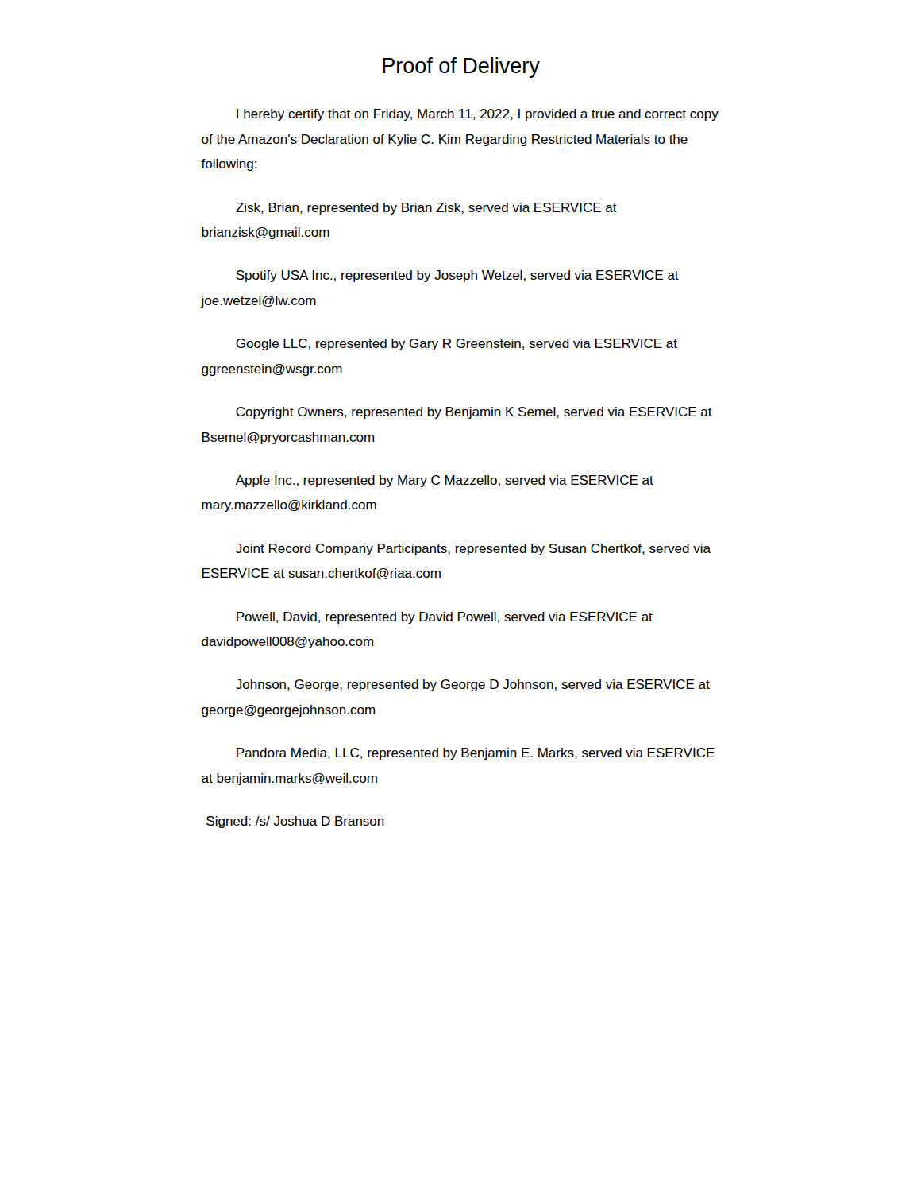Proof of Delivery
I hereby certify that on Friday, March 11, 2022, I provided a true and correct copy of the Amazon's Declaration of Kylie C. Kim Regarding Restricted Materials to the following:
Zisk, Brian, represented by Brian Zisk, served via ESERVICE at brianzisk@gmail.com
Spotify USA Inc., represented by Joseph Wetzel, served via ESERVICE at joe.wetzel@lw.com
Google LLC, represented by Gary R Greenstein, served via ESERVICE at ggreenstein@wsgr.com
Copyright Owners, represented by Benjamin K Semel, served via ESERVICE at Bsemel@pryorcashman.com
Apple Inc., represented by Mary C Mazzello, served via ESERVICE at mary.mazzello@kirkland.com
Joint Record Company Participants, represented by Susan Chertkof, served via ESERVICE at susan.chertkof@riaa.com
Powell, David, represented by David Powell, served via ESERVICE at davidpowell008@yahoo.com
Johnson, George, represented by George D Johnson, served via ESERVICE at george@georgejohnson.com
Pandora Media, LLC, represented by Benjamin E. Marks, served via ESERVICE at benjamin.marks@weil.com
Signed: /s/ Joshua D Branson